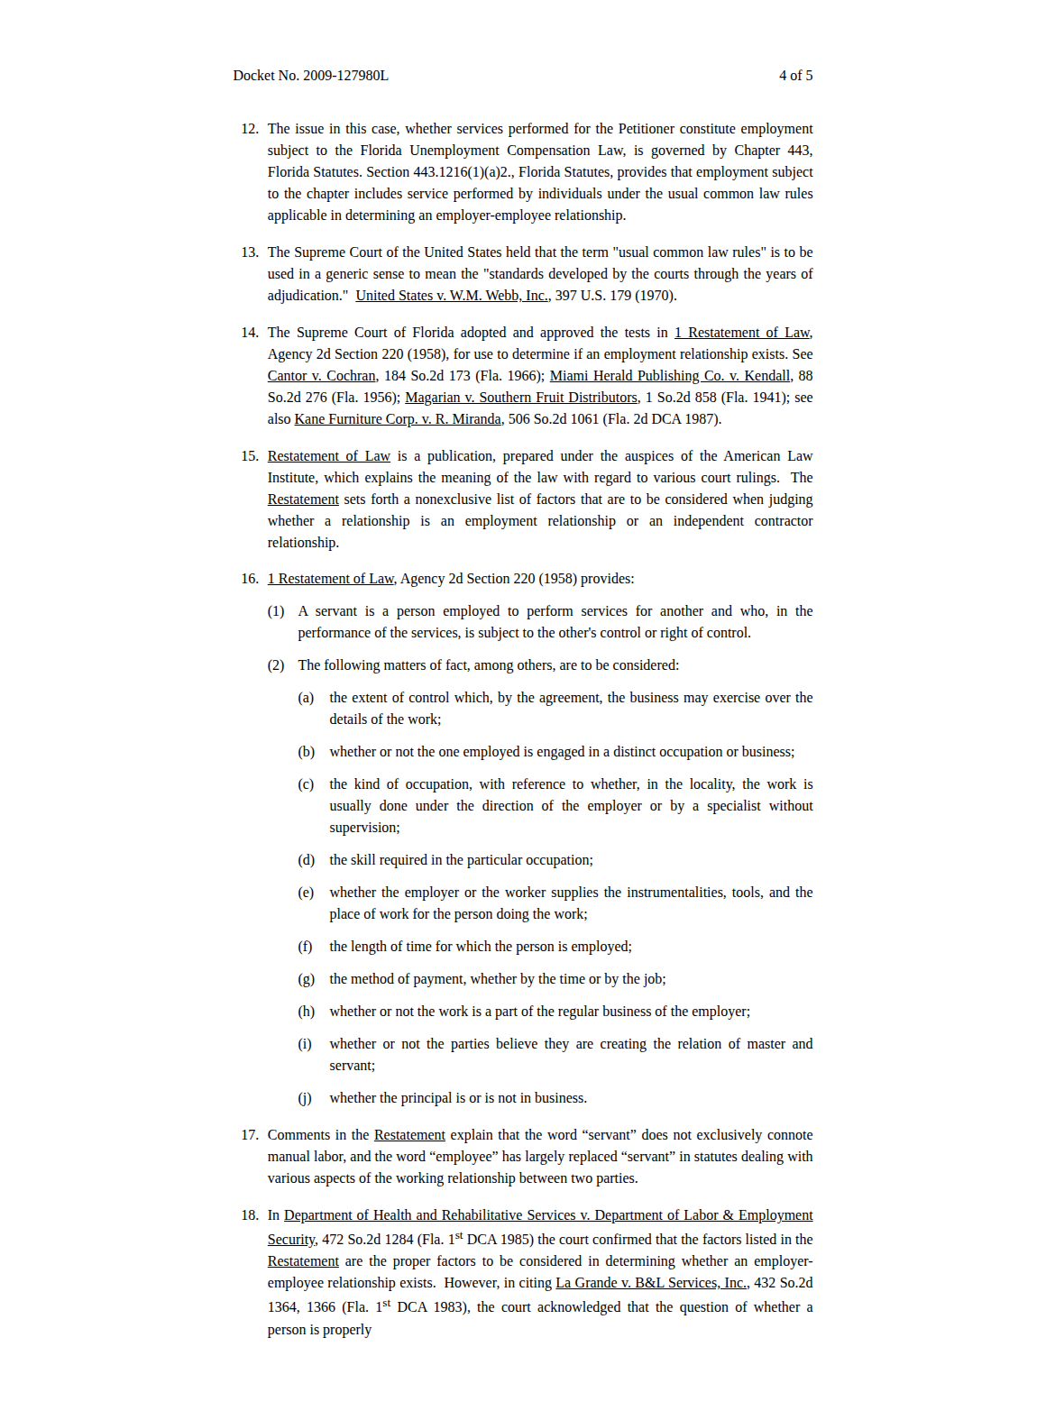Docket No. 2009-127980L 4 of 5
The issue in this case, whether services performed for the Petitioner constitute employment subject to the Florida Unemployment Compensation Law, is governed by Chapter 443, Florida Statutes. Section 443.1216(1)(a)2., Florida Statutes, provides that employment subject to the chapter includes service performed by individuals under the usual common law rules applicable in determining an employer-employee relationship.
The Supreme Court of the United States held that the term "usual common law rules" is to be used in a generic sense to mean the "standards developed by the courts through the years of adjudication." United States v. W.M. Webb, Inc., 397 U.S. 179 (1970).
The Supreme Court of Florida adopted and approved the tests in 1 Restatement of Law, Agency 2d Section 220 (1958), for use to determine if an employment relationship exists. See Cantor v. Cochran, 184 So.2d 173 (Fla. 1966); Miami Herald Publishing Co. v. Kendall, 88 So.2d 276 (Fla. 1956); Magarian v. Southern Fruit Distributors, 1 So.2d 858 (Fla. 1941); see also Kane Furniture Corp. v. R. Miranda, 506 So.2d 1061 (Fla. 2d DCA 1987).
Restatement of Law is a publication, prepared under the auspices of the American Law Institute, which explains the meaning of the law with regard to various court rulings. The Restatement sets forth a nonexclusive list of factors that are to be considered when judging whether a relationship is an employment relationship or an independent contractor relationship.
1 Restatement of Law, Agency 2d Section 220 (1958) provides:
(1) A servant is a person employed to perform services for another and who, in the performance of the services, is subject to the other's control or right of control.
(2) The following matters of fact, among others, are to be considered:
(a) the extent of control which, by the agreement, the business may exercise over the details of the work;
(b) whether or not the one employed is engaged in a distinct occupation or business;
(c) the kind of occupation, with reference to whether, in the locality, the work is usually done under the direction of the employer or by a specialist without supervision;
(d) the skill required in the particular occupation;
(e) whether the employer or the worker supplies the instrumentalities, tools, and the place of work for the person doing the work;
(f) the length of time for which the person is employed;
(g) the method of payment, whether by the time or by the job;
(h) whether or not the work is a part of the regular business of the employer;
(i) whether or not the parties believe they are creating the relation of master and servant;
(j) whether the principal is or is not in business.
Comments in the Restatement explain that the word “servant” does not exclusively connote manual labor, and the word “employee” has largely replaced “servant” in statutes dealing with various aspects of the working relationship between two parties.
In Department of Health and Rehabilitative Services v. Department of Labor & Employment Security, 472 So.2d 1284 (Fla. 1st DCA 1985) the court confirmed that the factors listed in the Restatement are the proper factors to be considered in determining whether an employer-employee relationship exists. However, in citing La Grande v. B&L Services, Inc., 432 So.2d 1364, 1366 (Fla. 1st DCA 1983), the court acknowledged that the question of whether a person is properly